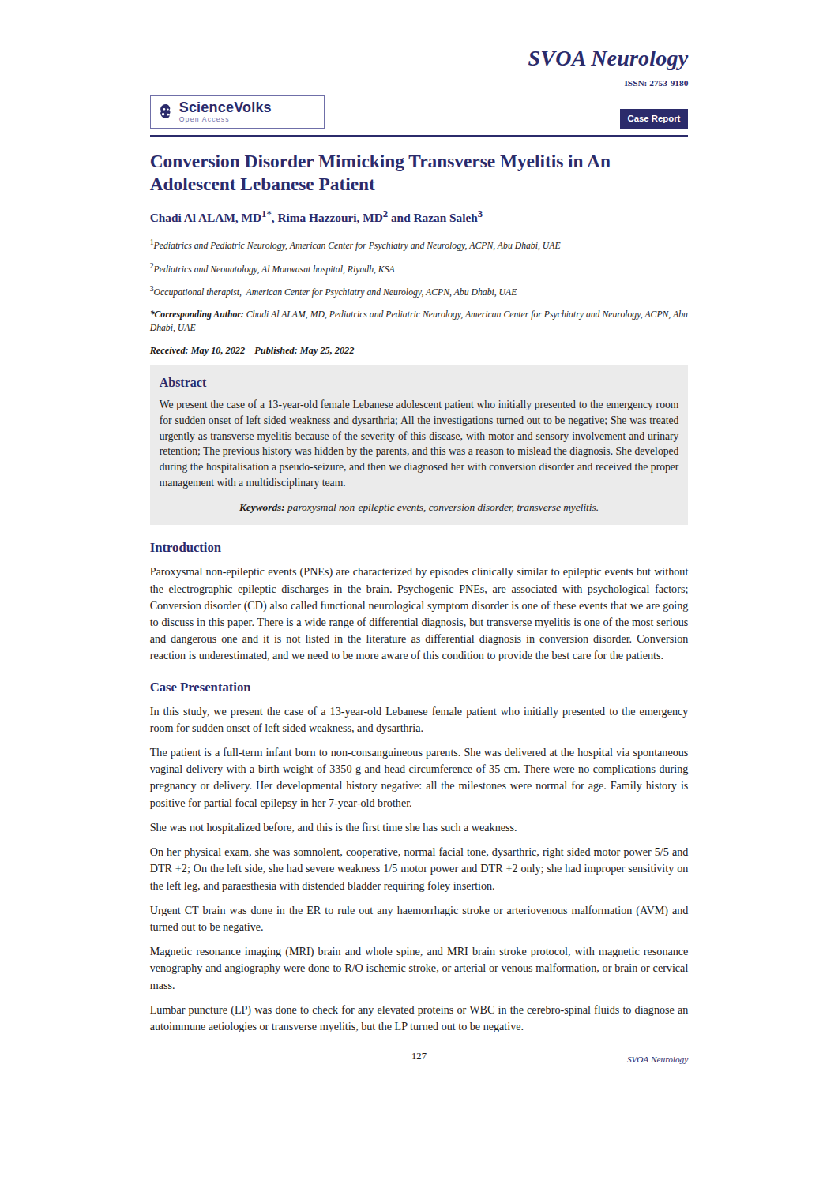SVOA Neurology
ISSN: 2753-9180
ScienceVolks Open Access
Case Report
Conversion Disorder Mimicking Transverse Myelitis in An Adolescent Lebanese Patient
Chadi Al ALAM, MD1*, Rima Hazzouri, MD2 and Razan Saleh3
1Pediatrics and Pediatric Neurology, American Center for Psychiatry and Neurology, ACPN, Abu Dhabi, UAE
2Pediatrics and Neonatology, Al Mouwasat hospital, Riyadh, KSA
3Occupational therapist, American Center for Psychiatry and Neurology, ACPN, Abu Dhabi, UAE
*Corresponding Author: Chadi Al ALAM, MD, Pediatrics and Pediatric Neurology, American Center for Psychiatry and Neurology, ACPN, Abu Dhabi, UAE
Received: May 10, 2022 Published: May 25, 2022
Abstract
We present the case of a 13-year-old female Lebanese adolescent patient who initially presented to the emergency room for sudden onset of left sided weakness and dysarthria; All the investigations turned out to be negative; She was treated urgently as transverse myelitis because of the severity of this disease, with motor and sensory involvement and urinary retention; The previous history was hidden by the parents, and this was a reason to mislead the diagnosis. She developed during the hospitalisation a pseudo-seizure, and then we diagnosed her with conversion disorder and received the proper management with a multidisciplinary team.
Keywords: paroxysmal non-epileptic events, conversion disorder, transverse myelitis.
Introduction
Paroxysmal non-epileptic events (PNEs) are characterized by episodes clinically similar to epileptic events but without the electrographic epileptic discharges in the brain. Psychogenic PNEs, are associated with psychological factors; Conversion disorder (CD) also called functional neurological symptom disorder is one of these events that we are going to discuss in this paper. There is a wide range of differential diagnosis, but transverse myelitis is one of the most serious and dangerous one and it is not listed in the literature as differential diagnosis in conversion disorder. Conversion reaction is underestimated, and we need to be more aware of this condition to provide the best care for the patients.
Case Presentation
In this study, we present the case of a 13-year-old Lebanese female patient who initially presented to the emergency room for sudden onset of left sided weakness, and dysarthria.
The patient is a full-term infant born to non-consanguineous parents. She was delivered at the hospital via spontaneous vaginal delivery with a birth weight of 3350 g and head circumference of 35 cm. There were no complications during pregnancy or delivery. Her developmental history negative: all the milestones were normal for age. Family history is positive for partial focal epilepsy in her 7-year-old brother.
She was not hospitalized before, and this is the first time she has such a weakness.
On her physical exam, she was somnolent, cooperative, normal facial tone, dysarthric, right sided motor power 5/5 and DTR +2; On the left side, she had severe weakness 1/5 motor power and DTR +2 only; she had improper sensitivity on the left leg, and paraesthesia with distended bladder requiring foley insertion.
Urgent CT brain was done in the ER to rule out any haemorrhagic stroke or arteriovenous malformation (AVM) and turned out to be negative.
Magnetic resonance imaging (MRI) brain and whole spine, and MRI brain stroke protocol, with magnetic resonance venography and angiography were done to R/O ischemic stroke, or arterial or venous malformation, or brain or cervical mass.
Lumbar puncture (LP) was done to check for any elevated proteins or WBC in the cerebro-spinal fluids to diagnose an autoimmune aetiologies or transverse myelitis, but the LP turned out to be negative.
127
SVOA Neurology